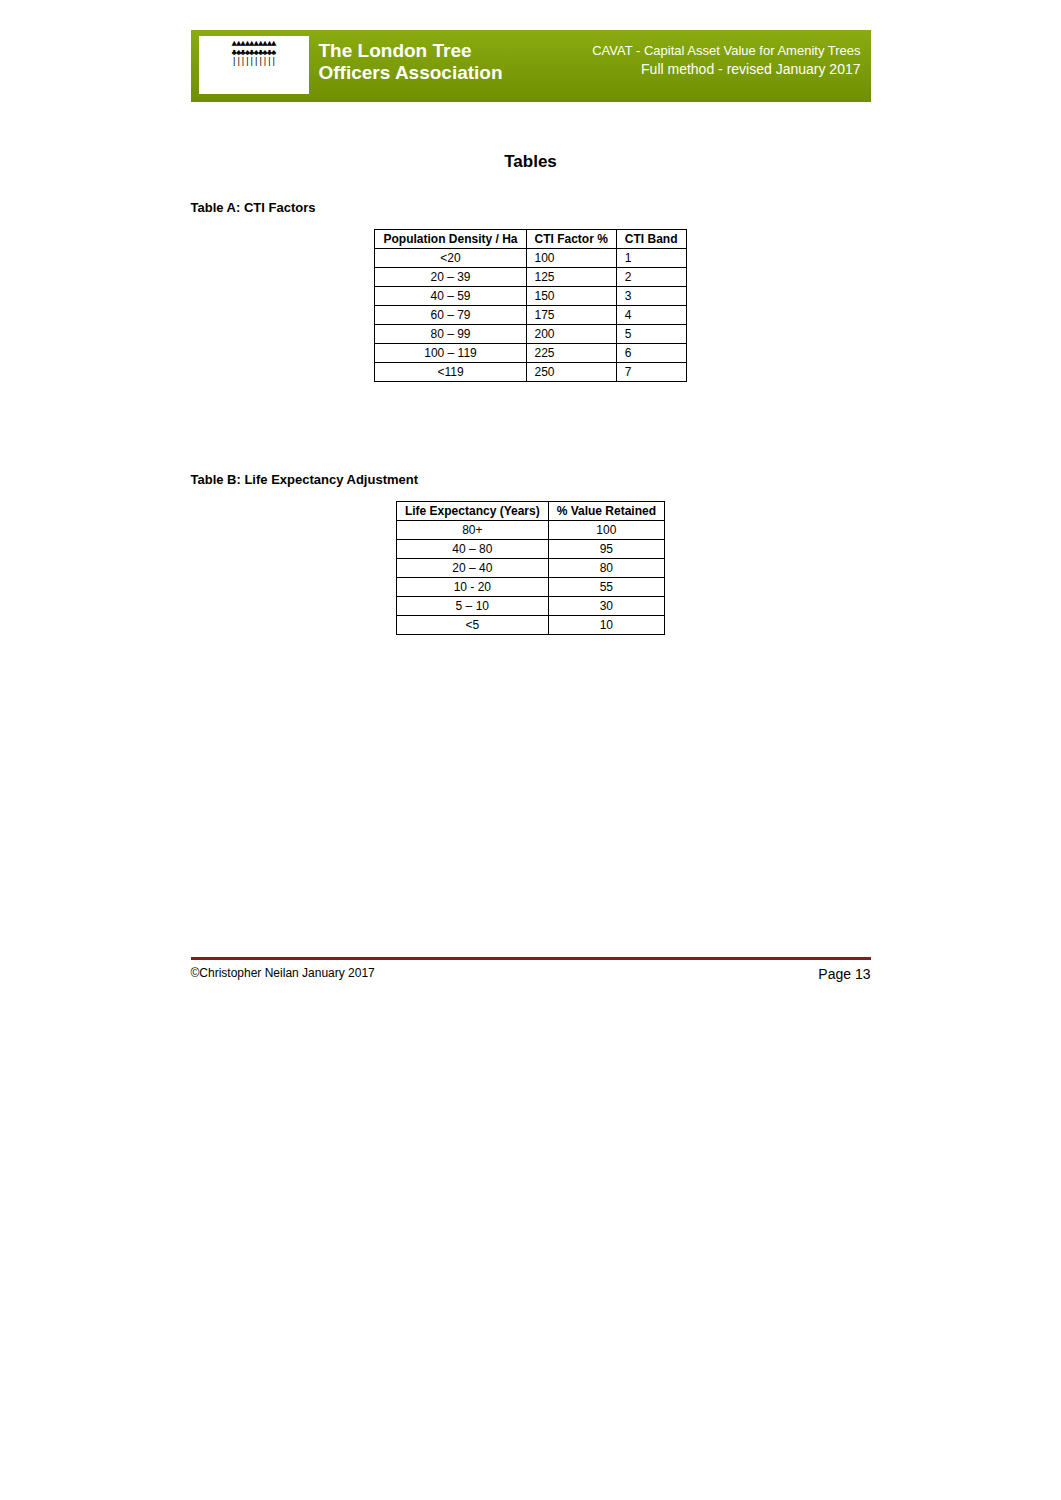▲▲▲▲▲▲▲▲▲▲
♣♠♣♠♣♠♣♠♣♠
||||||||||
The London Tree
Officers Association
CAVAT - Capital Asset Value for Amenity Trees
Full method - revised January 2017
Tables
Table A: CTI Factors
| Population Density / Ha | CTI Factor % | CTI Band |
| --- | --- | --- |
| <20 | 100 | 1 |
| 20 – 39 | 125 | 2 |
| 40 – 59 | 150 | 3 |
| 60 – 79 | 175 | 4 |
| 80 – 99 | 200 | 5 |
| 100 – 119 | 225 | 6 |
| <119 | 250 | 7 |
Table B: Life Expectancy Adjustment
| Life Expectancy (Years) | % Value Retained |
| --- | --- |
| 80+ | 100 |
| 40 – 80 | 95 |
| 20 – 40 | 80 |
| 10 - 20 | 55 |
| 5 – 10 | 30 |
| <5 | 10 |
©Christopher Neilan January 2017 Page 13